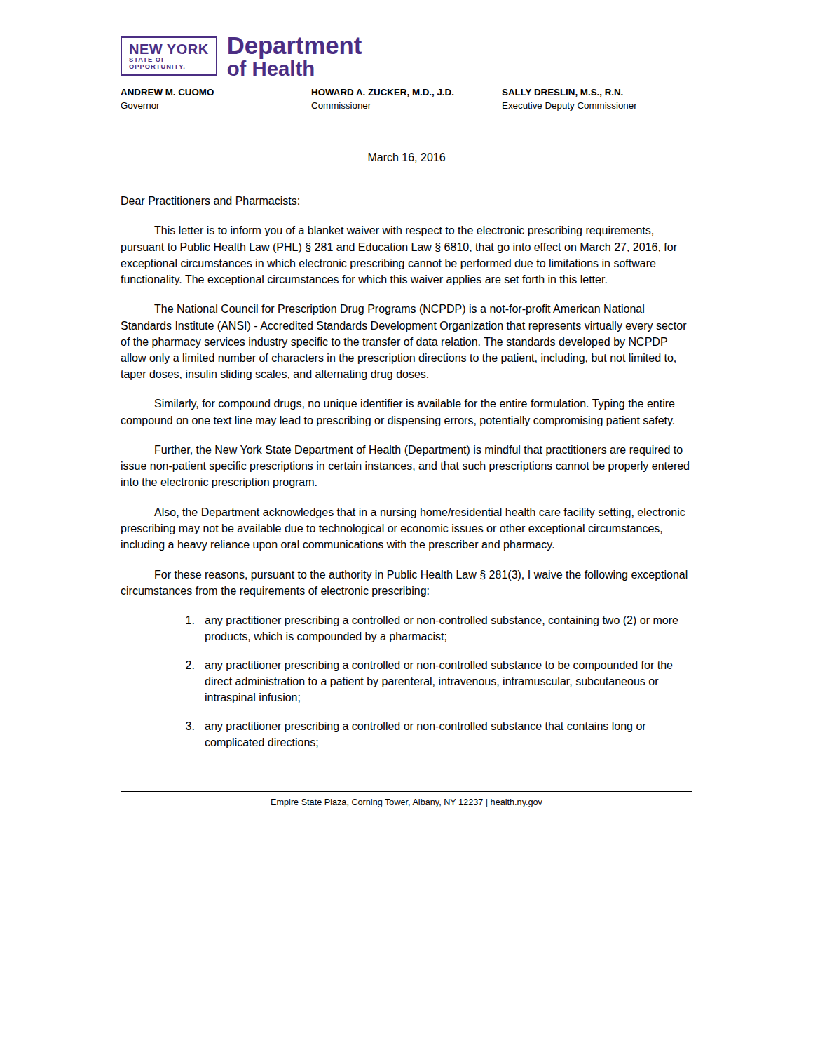NEW YORK STATE OF OPPORTUNITY.
Department of Health
ANDREW M. CUOMO Governor
HOWARD A. ZUCKER, M.D., J.D. Commissioner
SALLY DRESLIN, M.S., R.N. Executive Deputy Commissioner
March 16, 2016
Dear Practitioners and Pharmacists:
This letter is to inform you of a blanket waiver with respect to the electronic prescribing requirements, pursuant to Public Health Law (PHL) § 281 and Education Law § 6810, that go into effect on March 27, 2016, for exceptional circumstances in which electronic prescribing cannot be performed due to limitations in software functionality. The exceptional circumstances for which this waiver applies are set forth in this letter.
The National Council for Prescription Drug Programs (NCPDP) is a not-for-profit American National Standards Institute (ANSI) - Accredited Standards Development Organization that represents virtually every sector of the pharmacy services industry specific to the transfer of data relation. The standards developed by NCPDP allow only a limited number of characters in the prescription directions to the patient, including, but not limited to, taper doses, insulin sliding scales, and alternating drug doses.
Similarly, for compound drugs, no unique identifier is available for the entire formulation. Typing the entire compound on one text line may lead to prescribing or dispensing errors, potentially compromising patient safety.
Further, the New York State Department of Health (Department) is mindful that practitioners are required to issue non-patient specific prescriptions in certain instances, and that such prescriptions cannot be properly entered into the electronic prescription program.
Also, the Department acknowledges that in a nursing home/residential health care facility setting, electronic prescribing may not be available due to technological or economic issues or other exceptional circumstances, including a heavy reliance upon oral communications with the prescriber and pharmacy.
For these reasons, pursuant to the authority in Public Health Law § 281(3), I waive the following exceptional circumstances from the requirements of electronic prescribing:
any practitioner prescribing a controlled or non-controlled substance, containing two (2) or more products, which is compounded by a pharmacist;
any practitioner prescribing a controlled or non-controlled substance to be compounded for the direct administration to a patient by parenteral, intravenous, intramuscular, subcutaneous or intraspinal infusion;
any practitioner prescribing a controlled or non-controlled substance that contains long or complicated directions;
Empire State Plaza, Corning Tower, Albany, NY 12237 | health.ny.gov